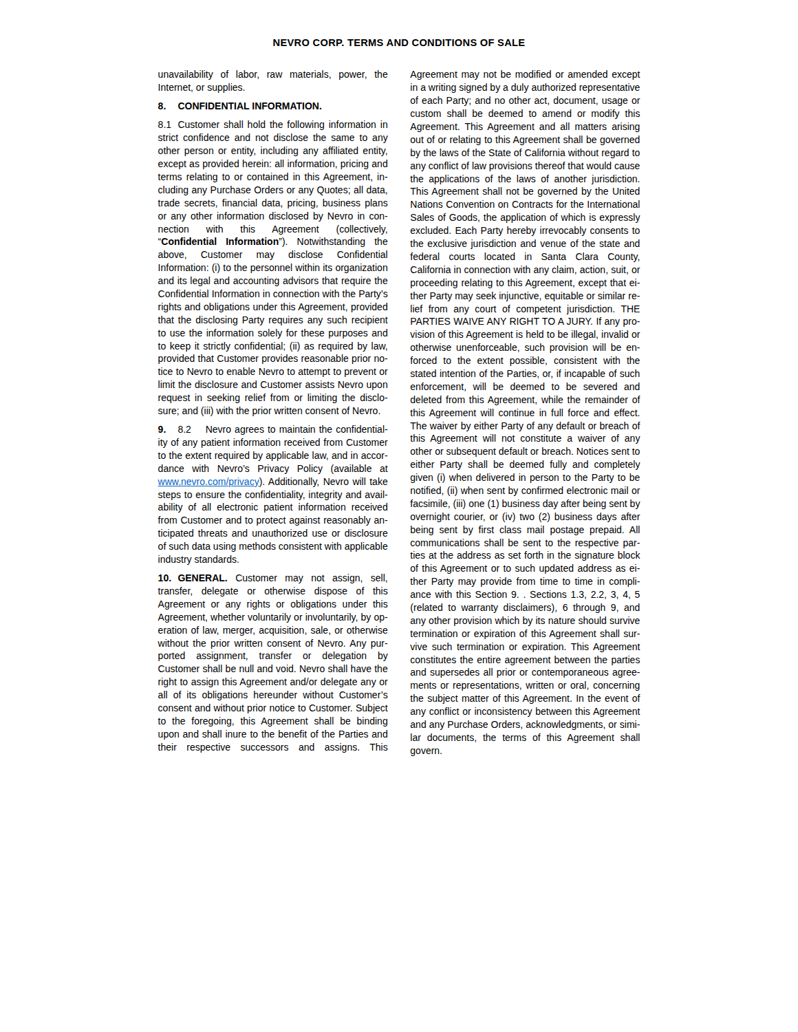NEVRO CORP. TERMS AND CONDITIONS OF SALE
unavailability of labor, raw materials, power, the Internet, or supplies.
8. CONFIDENTIAL INFORMATION.
8.1 Customer shall hold the following information in strict confidence and not disclose the same to any other person or entity, including any affiliated entity, except as provided herein: all information, pricing and terms relating to or contained in this Agreement, including any Purchase Orders or any Quotes; all data, trade secrets, financial data, pricing, business plans or any other information disclosed by Nevro in connection with this Agreement (collectively, “Confidential Information”). Notwithstanding the above, Customer may disclose Confidential Information: (i) to the personnel within its organization and its legal and accounting advisors that require the Confidential Information in connection with the Party’s rights and obligations under this Agreement, provided that the disclosing Party requires any such recipient to use the information solely for these purposes and to keep it strictly confidential; (ii) as required by law, provided that Customer provides reasonable prior notice to Nevro to enable Nevro to attempt to prevent or limit the disclosure and Customer assists Nevro upon request in seeking relief from or limiting the disclosure; and (iii) with the prior written consent of Nevro.
9. 8.2 Nevro agrees to maintain the confidentiality of any patient information received from Customer to the extent required by applicable law, and in accordance with Nevro’s Privacy Policy (available at www.nevro.com/privacy). Additionally, Nevro will take steps to ensure the confidentiality, integrity and availability of all electronic patient information received from Customer and to protect against reasonably anticipated threats and unauthorized use or disclosure of such data using methods consistent with applicable industry standards.
10. GENERAL. Customer may not assign, sell, transfer, delegate or otherwise dispose of this Agreement or any rights or obligations under this Agreement, whether voluntarily or involuntarily, by operation of law, merger, acquisition, sale, or otherwise without the prior written consent of Nevro. Any purported assignment, transfer or delegation by Customer shall be null and void. Nevro shall have the right to assign this Agreement and/or delegate any or all of its obligations hereunder without Customer’s consent and without prior notice to Customer. Subject to the foregoing, this Agreement shall be binding upon and shall inure to the benefit of the Parties and their respective successors and assigns. This Agreement may not be modified or amended except in a writing signed by a duly authorized representative of each Party; and no other act, document, usage or custom shall be deemed to amend or modify this Agreement. This Agreement and all matters arising out of or relating to this Agreement shall be governed by the laws of the State of California without regard to any conflict of law provisions thereof that would cause the applications of the laws of another jurisdiction. This Agreement shall not be governed by the United Nations Convention on Contracts for the International Sales of Goods, the application of which is expressly excluded. Each Party hereby irrevocably consents to the exclusive jurisdiction and venue of the state and federal courts located in Santa Clara County, California in connection with any claim, action, suit, or proceeding relating to this Agreement, except that either Party may seek injunctive, equitable or similar relief from any court of competent jurisdiction. THE PARTIES WAIVE ANY RIGHT TO A JURY. If any provision of this Agreement is held to be illegal, invalid or otherwise unenforceable, such provision will be enforced to the extent possible, consistent with the stated intention of the Parties, or, if incapable of such enforcement, will be deemed to be severed and deleted from this Agreement, while the remainder of this Agreement will continue in full force and effect. The waiver by either Party of any default or breach of this Agreement will not constitute a waiver of any other or subsequent default or breach. Notices sent to either Party shall be deemed fully and completely given (i) when delivered in person to the Party to be notified, (ii) when sent by confirmed electronic mail or facsimile, (iii) one (1) business day after being sent by overnight courier, or (iv) two (2) business days after being sent by first class mail postage prepaid. All communications shall be sent to the respective parties at the address as set forth in the signature block of this Agreement or to such updated address as either Party may provide from time to time in compliance with this Section 9. . Sections 1.3, 2.2, 3, 4, 5 (related to warranty disclaimers), 6 through 9, and any other provision which by its nature should survive termination or expiration of this Agreement shall survive such termination or expiration. This Agreement constitutes the entire agreement between the parties and supersedes all prior or contemporaneous agreements or representations, written or oral, concerning the subject matter of this Agreement. In the event of any conflict or inconsistency between this Agreement and any Purchase Orders, acknowledgments, or similar documents, the terms of this Agreement shall govern.